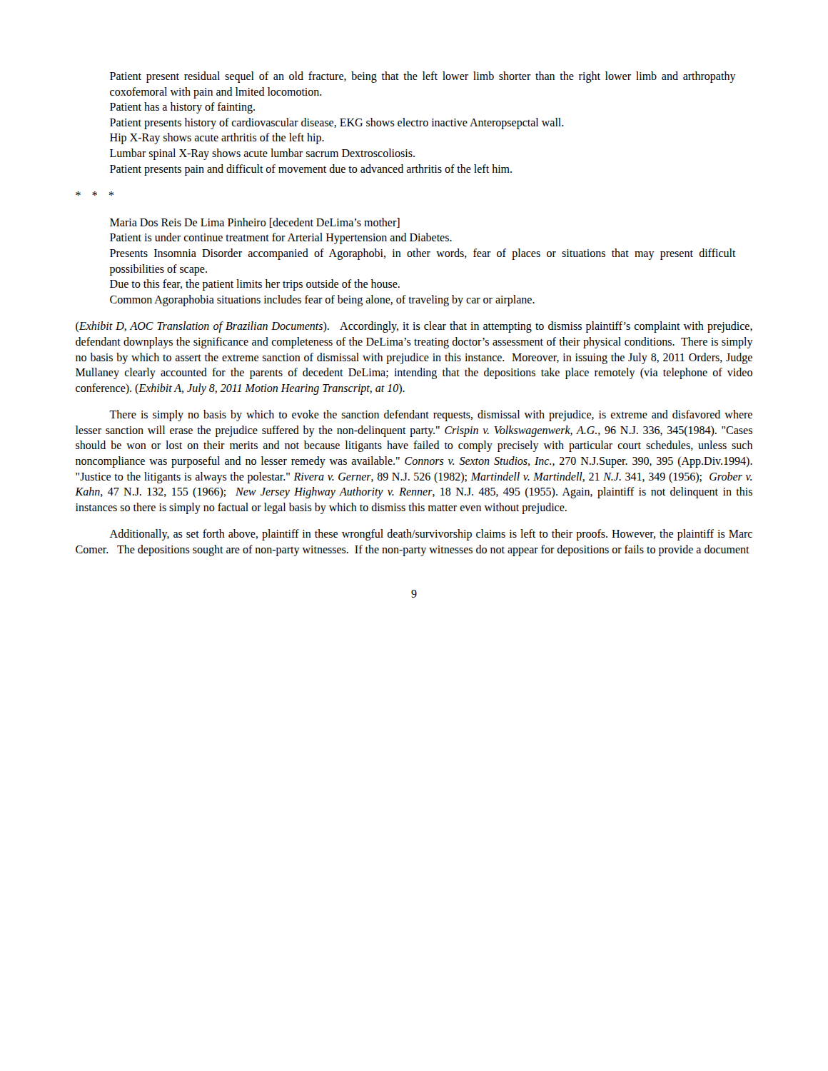Patient present residual sequel of an old fracture, being that the left lower limb shorter than the right lower limb and arthropathy coxofemoral with pain and lmited locomotion.
Patient has a history of fainting.
Patient presents history of cardiovascular disease, EKG shows electro inactive Anteropsepctal wall.
Hip X-Ray shows acute arthritis of the left hip.
Lumbar spinal X-Ray shows acute lumbar sacrum Dextroscoliosis.
Patient presents pain and difficult of movement due to advanced arthritis of the left him.
* * *
Maria Dos Reis De Lima Pinheiro [decedent DeLima’s mother]
Patient is under continue treatment for Arterial Hypertension and Diabetes.
Presents Insomnia Disorder accompanied of Agoraphobi, in other words, fear of places or situations that may present difficult possibilities of scape.
Due to this fear, the patient limits her trips outside of the house.
Common Agoraphobia situations includes fear of being alone, of traveling by car or airplane.
(Exhibit D, AOC Translation of Brazilian Documents). Accordingly, it is clear that in attempting to dismiss plaintiff’s complaint with prejudice, defendant downplays the significance and completeness of the DeLima’s treating doctor’s assessment of their physical conditions. There is simply no basis by which to assert the extreme sanction of dismissal with prejudice in this instance. Moreover, in issuing the July 8, 2011 Orders, Judge Mullaney clearly accounted for the parents of decedent DeLima; intending that the depositions take place remotely (via telephone of video conference). (Exhibit A, July 8, 2011 Motion Hearing Transcript, at 10).
There is simply no basis by which to evoke the sanction defendant requests, dismissal with prejudice, is extreme and disfavored where lesser sanction will erase the prejudice suffered by the non-delinquent party." Crispin v. Volkswagenwerk, A.G., 96 N.J. 336, 345(1984). "Cases should be won or lost on their merits and not because litigants have failed to comply precisely with particular court schedules, unless such noncompliance was purposeful and no lesser remedy was available." Connors v. Sexton Studios, Inc., 270 N.J.Super. 390, 395 (App.Div.1994). "Justice to the litigants is always the polestar." Rivera v. Gerner, 89 N.J. 526 (1982); Martindell v. Martindell, 21 N.J. 341, 349 (1956); Grober v. Kahn, 47 N.J. 132, 155 (1966); New Jersey Highway Authority v. Renner, 18 N.J. 485, 495 (1955). Again, plaintiff is not delinquent in this instances so there is simply no factual or legal basis by which to dismiss this matter even without prejudice.
Additionally, as set forth above, plaintiff in these wrongful death/survivorship claims is left to their proofs. However, the plaintiff is Marc Comer. The depositions sought are of non-party witnesses. If the non-party witnesses do not appear for depositions or fails to provide a document
9